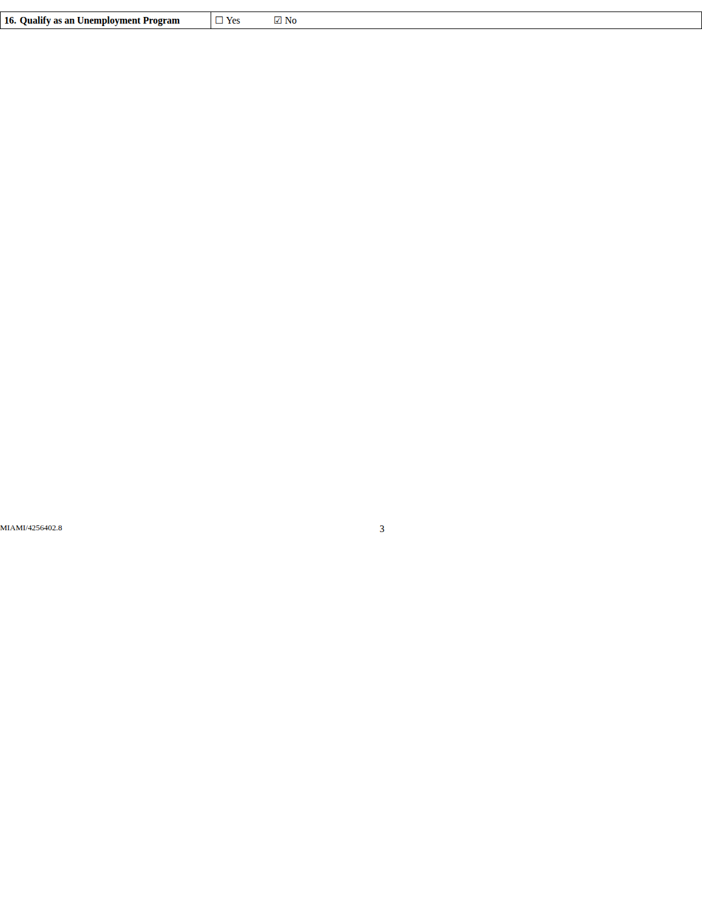| 16. Qualify as an Unemployment Program | ☐ Yes ☑ No |
MIAMI/4256402.8
3